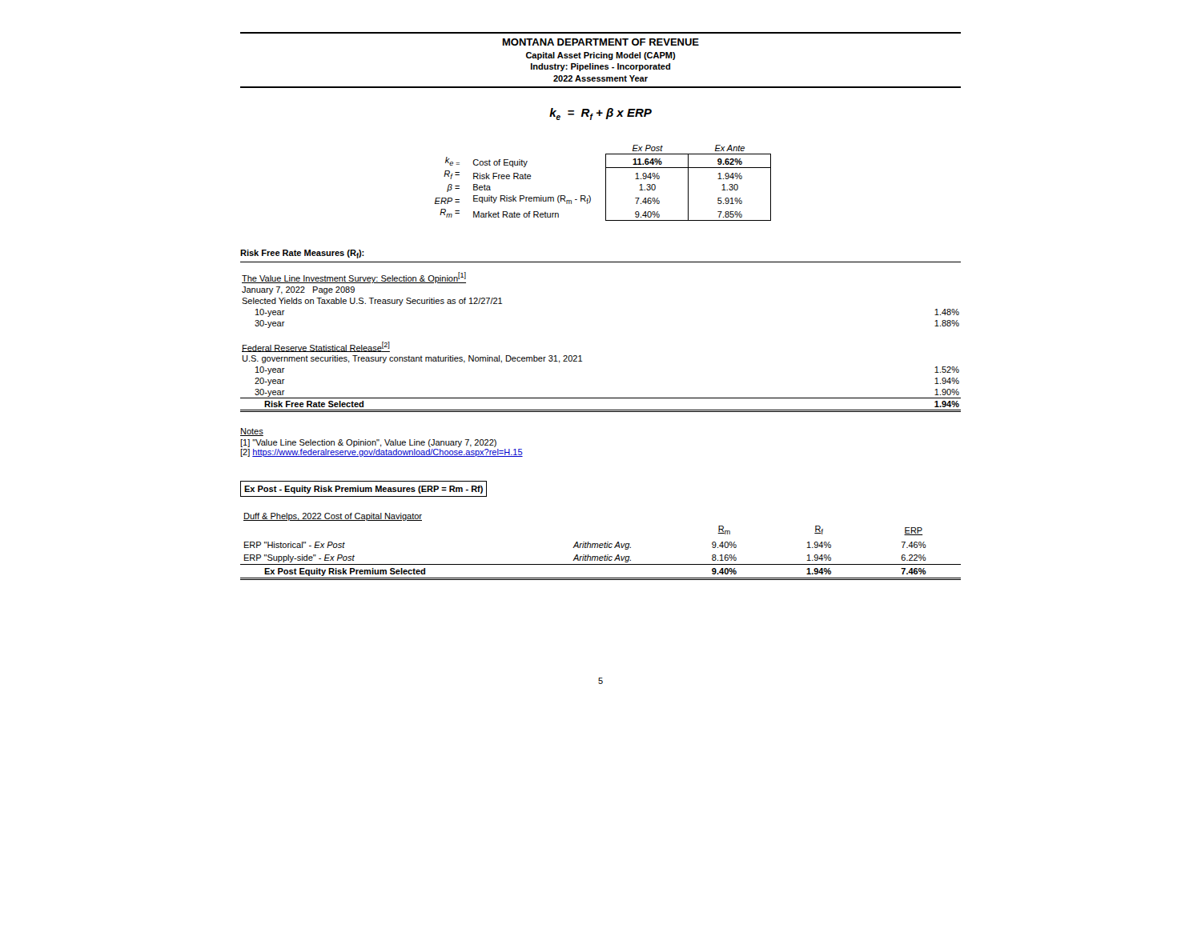MONTANA DEPARTMENT OF REVENUE
Capital Asset Pricing Model (CAPM)
Industry: Pipelines - Incorporated
2022 Assessment Year
ke = Rf + β x ERP
| | | Ex Post | Ex Ante |
| k e = | Cost of Equity | 11.64% | 9.62% |
| R f = | Risk Free Rate | 1.94% | 1.94% |
| β = | Beta | 1.30 | 1.30 |
| ERP = | Equity Risk Premium (R m - R f ) | 7.46% | 5.91% |
| R m = | Market Rate of Return | 9.40% | 7.85% |
Risk Free Rate Measures (Rf):
| The Value Line Investment Survey: Selection & Opinion [1] | |
| January 7, 2022 Page 2089 | |
| Selected Yields on Taxable U.S. Treasury Securities as of 12/27/21 | |
| 10-year | 1.48% |
| 30-year | 1.88% |
| Federal Reserve Statistical Release [2] | |
| U.S. government securities, Treasury constant maturities, Nominal, December 31, 2021 | |
| 10-year | 1.52% |
| 20-year | 1.94% |
| 30-year | 1.90% |
| Risk Free Rate Selected | 1.94% |
Notes
[1] "Value Line Selection & Opinion", Value Line (January 7, 2022)
[2] https://www.federalreserve.gov/datadownload/Choose.aspx?rel=H.15
Ex Post - Equity Risk Premium Measures (ERP = Rm - Rf)
| Duff & Phelps, 2022 Cost of Capital Navigator | | | |
| | | R m | R f | ERP |
| ERP "Historical" - Ex Post | Arithmetic Avg. | 9.40% | 1.94% | 7.46% |
| ERP "Supply-side" - Ex Post | Arithmetic Avg. | 8.16% | 1.94% | 6.22% |
| Ex Post Equity Risk Premium Selected | | 9.40% | 1.94% | 7.46% |
5